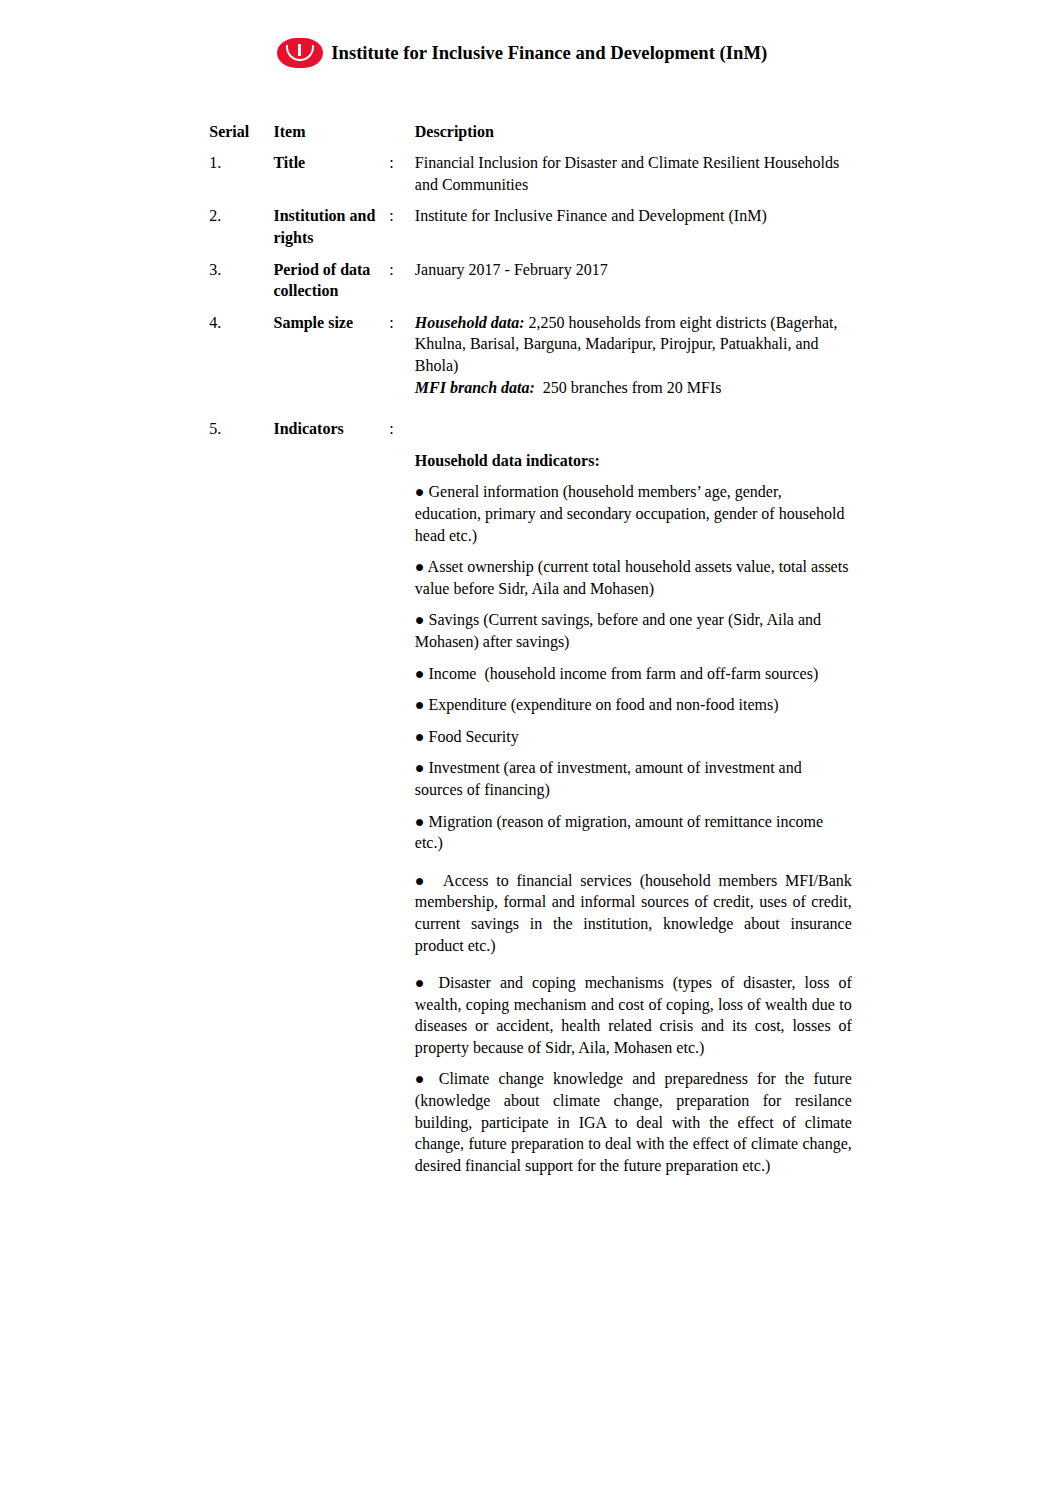Institute for Inclusive Finance and Development (InM)
| Serial | Item | | Description |
| --- | --- | --- | --- |
| 1. | Title | : | Financial Inclusion for Disaster and Climate Resilient Households and Communities |
| 2. | Institution and rights | : | Institute for Inclusive Finance and Development (InM) |
| 3. | Period of data collection | : | January 2017 - February 2017 |
| 4. | Sample size | : | Household data: 2,250 households from eight districts (Bagerhat, Khulna, Barisal, Barguna, Madaripur, Pirojpur, Patuakhali, and Bhola) MFI branch data: 250 branches from 20 MFIs |
| 5. | Indicators | : | |
| | | | Household data indicators: ● General information (household members’ age, gender, education, primary and secondary occupation, gender of household head etc.) ● Asset ownership (current total household assets value, total assets value before Sidr, Aila and Mohasen) ● Savings (Current savings, before and one year (Sidr, Aila and Mohasen) after savings) ● Income (household income from farm and off-farm sources) ● Expenditure (expenditure on food and non-food items) ● Food Security ● Investment (area of investment, amount of investment and sources of financing) ● Migration (reason of migration, amount of remittance income etc.) ● Access to financial services (household members MFI/Bank membership, formal and informal sources of credit, uses of credit, current savings in the institution, knowledge about insurance product etc.) ● Disaster and coping mechanisms (types of disaster, loss of wealth, coping mechanism and cost of coping, loss of wealth due to diseases or accident, health related crisis and its cost, losses of property because of Sidr, Aila, Mohasen etc.) ● Climate change knowledge and preparedness for the future (knowledge about climate change, preparation for resilance building, participate in IGA to deal with the effect of climate change, future preparation to deal with the effect of climate change, desired financial support for the future preparation etc.) |